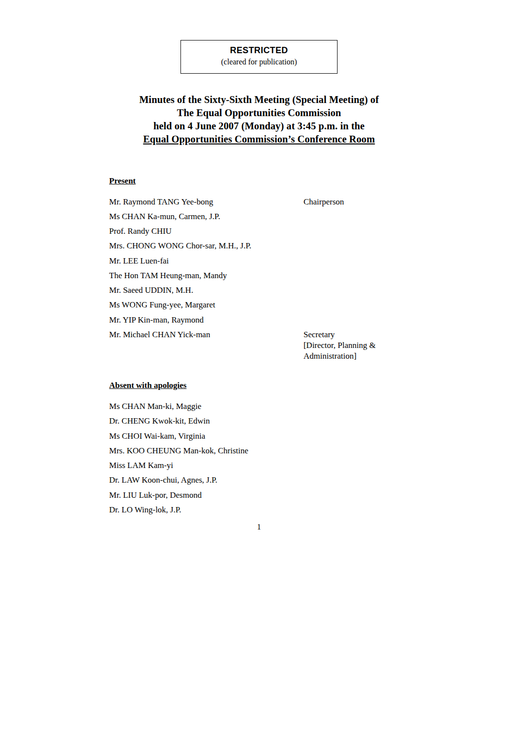RESTRICTED
(cleared for publication)
Minutes of the Sixty-Sixth Meeting (Special Meeting) of
The Equal Opportunities Commission
held on 4 June 2007 (Monday) at 3:45 p.m. in the
Equal Opportunities Commission’s Conference Room
Present
| Mr. Raymond TANG Yee-bong | Chairperson |
| Ms CHAN Ka-mun, Carmen, J.P. | |
| Prof. Randy CHIU | |
| Mrs. CHONG WONG Chor-sar, M.H., J.P. | |
| Mr. LEE Luen-fai | |
| The Hon TAM Heung-man, Mandy | |
| Mr. Saeed UDDIN, M.H. | |
| Ms WONG Fung-yee, Margaret | |
| Mr. YIP Kin-man, Raymond | |
| Mr. Michael CHAN Yick-man | Secretary [Director, Planning & Administration] |
Absent with apologies
Ms CHAN Man-ki, Maggie
Dr. CHENG Kwok-kit, Edwin
Ms CHOI Wai-kam, Virginia
Mrs. KOO CHEUNG Man-kok, Christine
Miss LAM Kam-yi
Dr. LAW Koon-chui, Agnes, J.P.
Mr. LIU Luk-por, Desmond
Dr. LO Wing-lok, J.P.
1